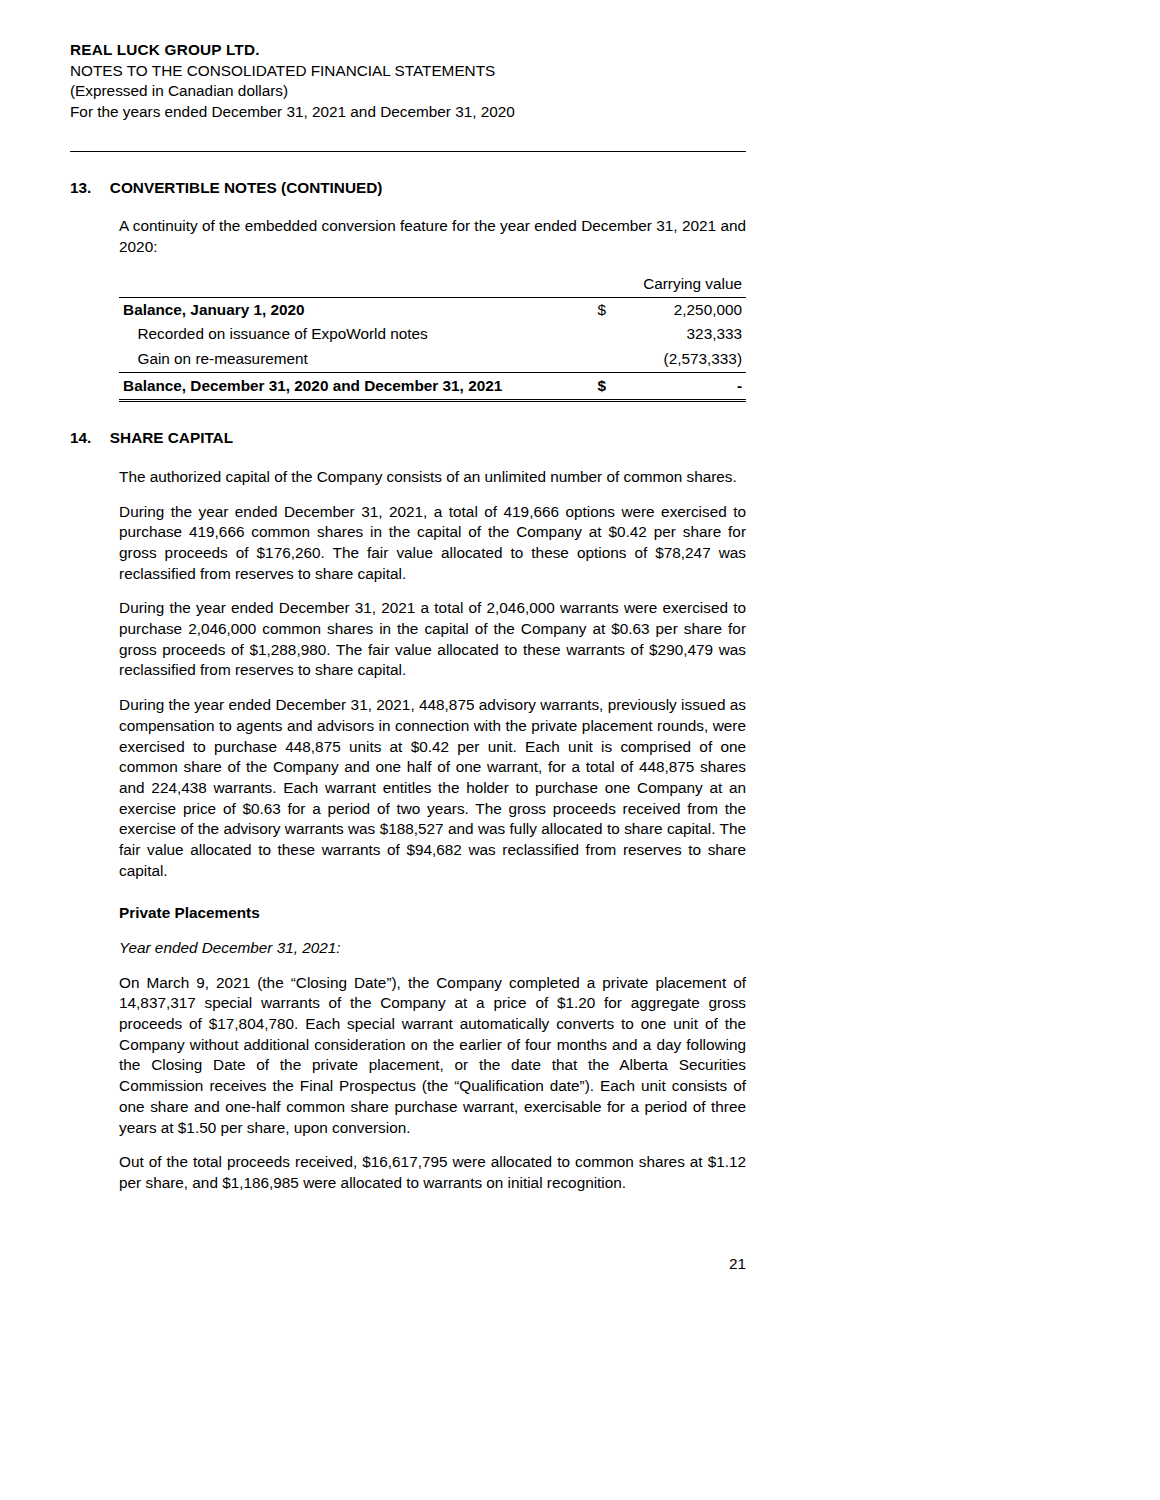REAL LUCK GROUP LTD.
NOTES TO THE CONSOLIDATED FINANCIAL STATEMENTS
(Expressed in Canadian dollars)
For the years ended December 31, 2021 and December 31, 2020
13. CONVERTIBLE NOTES (CONTINUED)
A continuity of the embedded conversion feature for the year ended December 31, 2021 and 2020:
| | | Carrying value |
| Balance, January 1, 2020 | $ | 2,250,000 |
| Recorded on issuance of ExpoWorld notes | | 323,333 |
| Gain on re-measurement | | (2,573,333) |
| Balance, December 31, 2020 and December 31, 2021 | $ | - |
14. SHARE CAPITAL
The authorized capital of the Company consists of an unlimited number of common shares.
During the year ended December 31, 2021, a total of 419,666 options were exercised to purchase 419,666 common shares in the capital of the Company at $0.42 per share for gross proceeds of $176,260. The fair value allocated to these options of $78,247 was reclassified from reserves to share capital.
During the year ended December 31, 2021 a total of 2,046,000 warrants were exercised to purchase 2,046,000 common shares in the capital of the Company at $0.63 per share for gross proceeds of $1,288,980. The fair value allocated to these warrants of $290,479 was reclassified from reserves to share capital.
During the year ended December 31, 2021, 448,875 advisory warrants, previously issued as compensation to agents and advisors in connection with the private placement rounds, were exercised to purchase 448,875 units at $0.42 per unit. Each unit is comprised of one common share of the Company and one half of one warrant, for a total of 448,875 shares and 224,438 warrants. Each warrant entitles the holder to purchase one Company at an exercise price of $0.63 for a period of two years. The gross proceeds received from the exercise of the advisory warrants was $188,527 and was fully allocated to share capital. The fair value allocated to these warrants of $94,682 was reclassified from reserves to share capital.
Private Placements
Year ended December 31, 2021:
On March 9, 2021 (the “Closing Date”), the Company completed a private placement of 14,837,317 special warrants of the Company at a price of $1.20 for aggregate gross proceeds of $17,804,780. Each special warrant automatically converts to one unit of the Company without additional consideration on the earlier of four months and a day following the Closing Date of the private placement, or the date that the Alberta Securities Commission receives the Final Prospectus (the “Qualification date”). Each unit consists of one share and one-half common share purchase warrant, exercisable for a period of three years at $1.50 per share, upon conversion.
Out of the total proceeds received, $16,617,795 were allocated to common shares at $1.12 per share, and $1,186,985 were allocated to warrants on initial recognition.
21